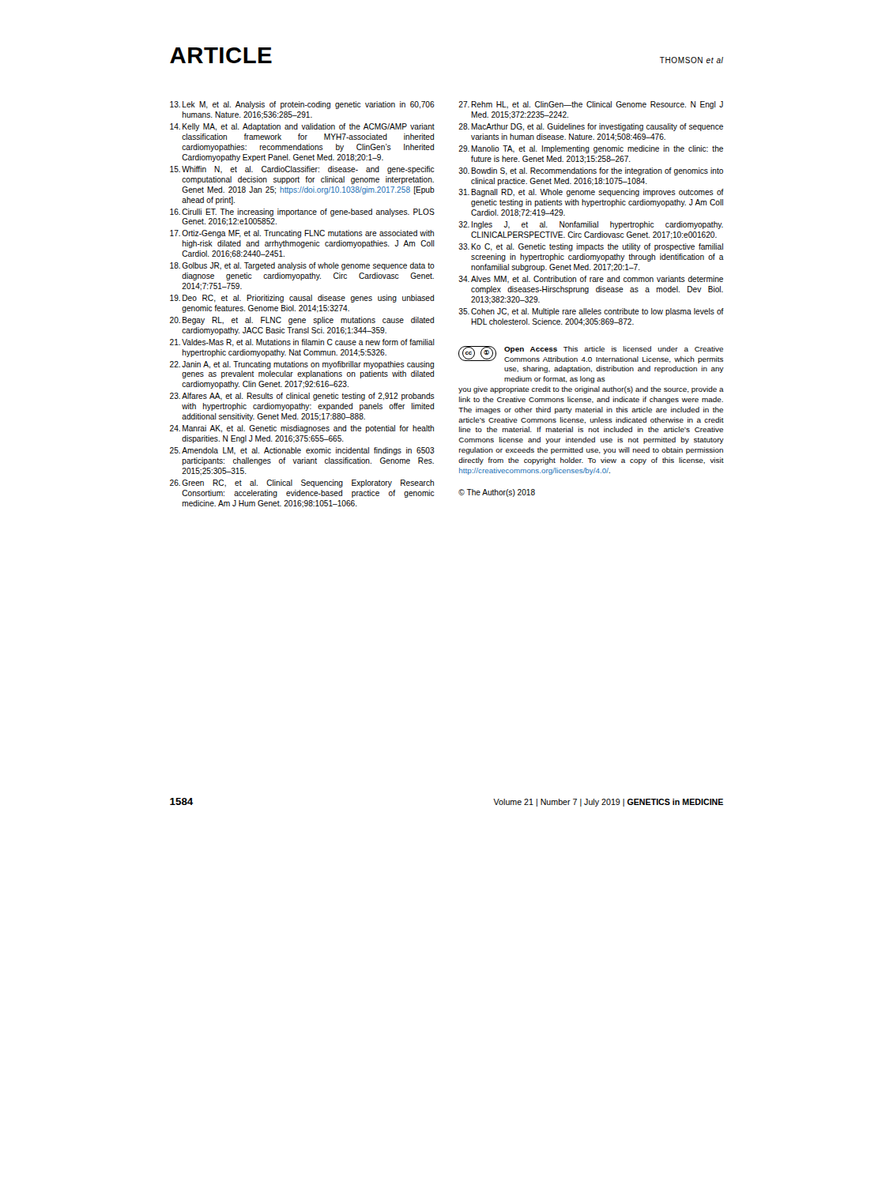ARTICLE
THOMSON et al
13. Lek M, et al. Analysis of protein-coding genetic variation in 60,706 humans. Nature. 2016;536:285–291.
14. Kelly MA, et al. Adaptation and validation of the ACMG/AMP variant classification framework for MYH7-associated inherited cardiomyopathies: recommendations by ClinGen’s Inherited Cardiomyopathy Expert Panel. Genet Med. 2018;20:1–9.
15. Whiffin N, et al. CardioClassifier: disease- and gene-specific computational decision support for clinical genome interpretation. Genet Med. 2018 Jan 25; https://doi.org/10.1038/gim.2017.258 [Epub ahead of print].
16. Cirulli ET. The increasing importance of gene-based analyses. PLOS Genet. 2016;12:e1005852.
17. Ortiz-Genga MF, et al. Truncating FLNC mutations are associated with high-risk dilated and arrhythmogenic cardiomyopathies. J Am Coll Cardiol. 2016;68:2440–2451.
18. Golbus JR, et al. Targeted analysis of whole genome sequence data to diagnose genetic cardiomyopathy. Circ Cardiovasc Genet. 2014;7:751–759.
19. Deo RC, et al. Prioritizing causal disease genes using unbiased genomic features. Genome Biol. 2014;15:3274.
20. Begay RL, et al. FLNC gene splice mutations cause dilated cardiomyopathy. JACC Basic Transl Sci. 2016;1:344–359.
21. Valdes-Mas R, et al. Mutations in filamin C cause a new form of familial hypertrophic cardiomyopathy. Nat Commun. 2014;5:5326.
22. Janin A, et al. Truncating mutations on myofibrillar myopathies causing genes as prevalent molecular explanations on patients with dilated cardiomyopathy. Clin Genet. 2017;92:616–623.
23. Alfares AA, et al. Results of clinical genetic testing of 2,912 probands with hypertrophic cardiomyopathy: expanded panels offer limited additional sensitivity. Genet Med. 2015;17:880–888.
24. Manrai AK, et al. Genetic misdiagnoses and the potential for health disparities. N Engl J Med. 2016;375:655–665.
25. Amendola LM, et al. Actionable exomic incidental findings in 6503 participants: challenges of variant classification. Genome Res. 2015;25:305–315.
26. Green RC, et al. Clinical Sequencing Exploratory Research Consortium: accelerating evidence-based practice of genomic medicine. Am J Hum Genet. 2016;98:1051–1066.
27. Rehm HL, et al. ClinGen—the Clinical Genome Resource. N Engl J Med. 2015;372:2235–2242.
28. MacArthur DG, et al. Guidelines for investigating causality of sequence variants in human disease. Nature. 2014;508:469–476.
29. Manolio TA, et al. Implementing genomic medicine in the clinic: the future is here. Genet Med. 2013;15:258–267.
30. Bowdin S, et al. Recommendations for the integration of genomics into clinical practice. Genet Med. 2016;18:1075–1084.
31. Bagnall RD, et al. Whole genome sequencing improves outcomes of genetic testing in patients with hypertrophic cardiomyopathy. J Am Coll Cardiol. 2018;72:419–429.
32. Ingles J, et al. Nonfamilial hypertrophic cardiomyopathy. CLINICALPERSPECTIVE. Circ Cardiovasc Genet. 2017;10:e001620.
33. Ko C, et al. Genetic testing impacts the utility of prospective familial screening in hypertrophic cardiomyopathy through identification of a nonfamilial subgroup. Genet Med. 2017;20:1–7.
34. Alves MM, et al. Contribution of rare and common variants determine complex diseases-Hirschsprung disease as a model. Dev Biol. 2013;382:320–329.
35. Cohen JC, et al. Multiple rare alleles contribute to low plasma levels of HDL cholesterol. Science. 2004;305:869–872.
cc ①
Open Access This article is licensed under a Creative Commons Attribution 4.0 International License, which permits use, sharing, adaptation, distribution and reproduction in any medium or format, as long as
you give appropriate credit to the original author(s) and the source, provide a link to the Creative Commons license, and indicate if changes were made. The images or other third party material in this article are included in the article’s Creative Commons license, unless indicated otherwise in a credit line to the material. If material is not included in the article’s Creative Commons license and your intended use is not permitted by statutory regulation or exceeds the permitted use, you will need to obtain permission directly from the copyright holder. To view a copy of this license, visit http://creativecommons.org/licenses/by/4.0/.
© The Author(s) 2018
1584
Volume 21 | Number 7 | July 2019 | GENETICS in MEDICINE